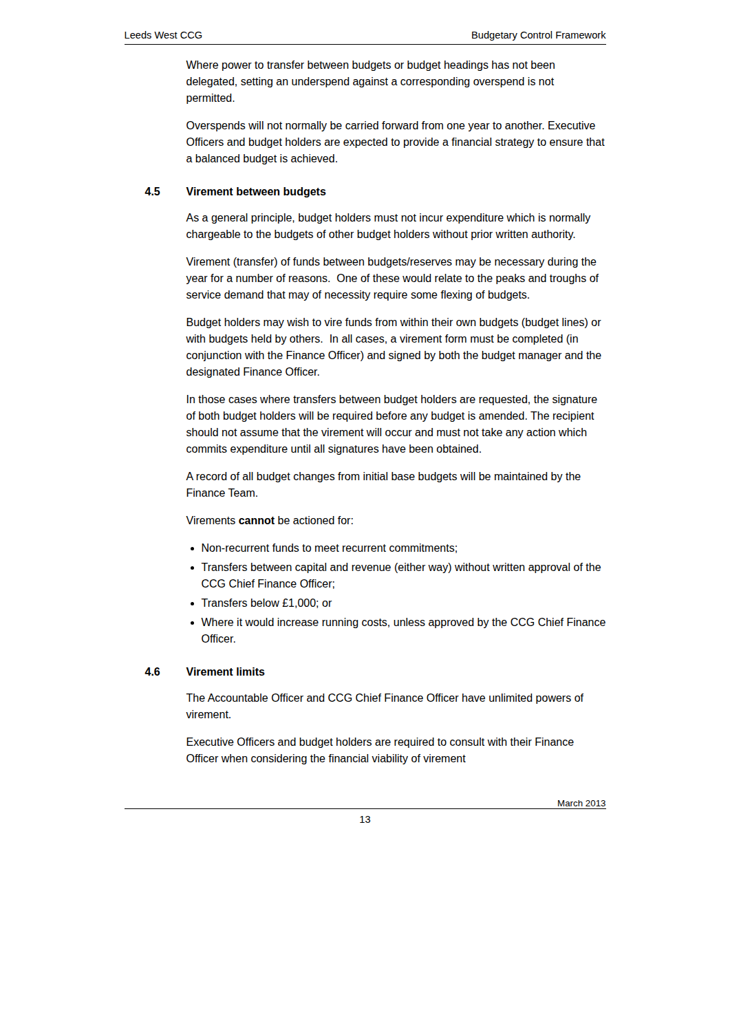Leeds West CCG Budgetary Control Framework
Where power to transfer between budgets or budget headings has not been delegated, setting an underspend against a corresponding overspend is not permitted.
Overspends will not normally be carried forward from one year to another. Executive Officers and budget holders are expected to provide a financial strategy to ensure that a balanced budget is achieved.
4.5 Virement between budgets
As a general principle, budget holders must not incur expenditure which is normally chargeable to the budgets of other budget holders without prior written authority.
Virement (transfer) of funds between budgets/reserves may be necessary during the year for a number of reasons. One of these would relate to the peaks and troughs of service demand that may of necessity require some flexing of budgets.
Budget holders may wish to vire funds from within their own budgets (budget lines) or with budgets held by others. In all cases, a virement form must be completed (in conjunction with the Finance Officer) and signed by both the budget manager and the designated Finance Officer.
In those cases where transfers between budget holders are requested, the signature of both budget holders will be required before any budget is amended. The recipient should not assume that the virement will occur and must not take any action which commits expenditure until all signatures have been obtained.
A record of all budget changes from initial base budgets will be maintained by the Finance Team.
Virements cannot be actioned for:
Non-recurrent funds to meet recurrent commitments;
Transfers between capital and revenue (either way) without written approval of the CCG Chief Finance Officer;
Transfers below £1,000; or
Where it would increase running costs, unless approved by the CCG Chief Finance Officer.
4.6 Virement limits
The Accountable Officer and CCG Chief Finance Officer have unlimited powers of virement.
Executive Officers and budget holders are required to consult with their Finance Officer when considering the financial viability of virement
March 2013
13